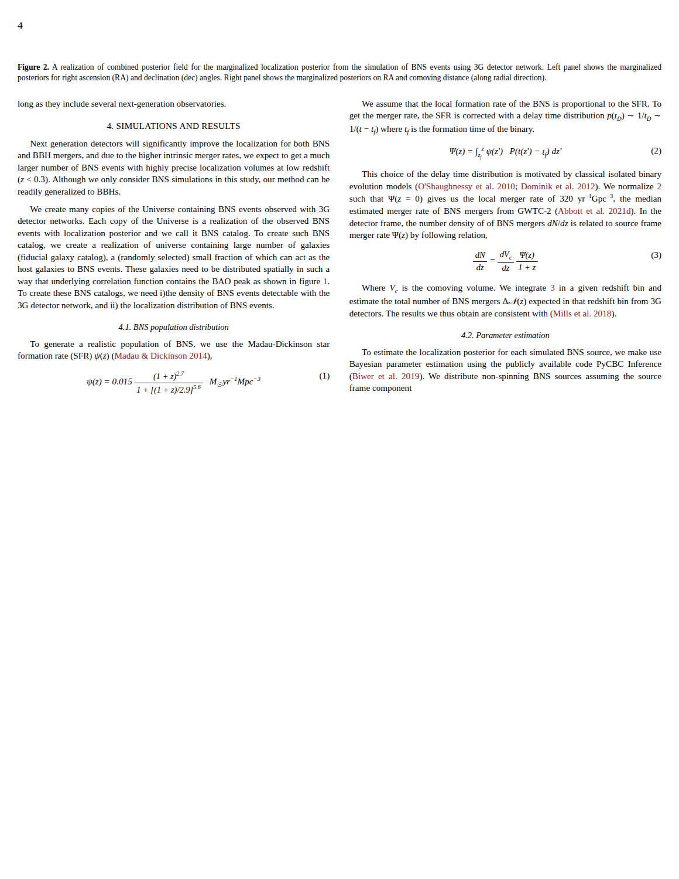4
Figure 2. A realization of combined posterior field for the marginalized localization posterior from the simulation of BNS events using 3G detector network. Left panel shows the marginalized posteriors for right ascension (RA) and declination (dec) angles. Right panel shows the marginalized posteriors on RA and comoving distance (along radial direction).
long as they include several next-generation observatories.
4. Simulations and Results
Next generation detectors will significantly improve the localization for both BNS and BBH mergers, and due to the higher intrinsic merger rates, we expect to get a much larger number of BNS events with highly precise localization volumes at low redshift (z < 0.3). Although we only consider BNS simulations in this study, our method can be readily generalized to BBHs.
We create many copies of the Universe containing BNS events observed with 3G detector networks. Each copy of the Universe is a realization of the observed BNS events with localization posterior and we call it BNS catalog. To create such BNS catalog, we create a realization of universe containing large number of galaxies (fiducial galaxy catalog), a (randomly selected) small fraction of which can act as the host galaxies to BNS events. These galaxies need to be distributed spatially in such a way that underlying correlation function contains the BAO peak as shown in figure 1. To create these BNS catalogs, we need i)the density of BNS events detectable with the 3G detector network, and ii) the localization distribution of BNS events.
4.1. BNS population distribution
To generate a realistic population of BNS, we use the Madau-Dickinson star formation rate (SFR) ψ(z) (Madau & Dickinson 2014),
ψ(z) = 0.015 (1 + z)2.71 + [(1 + z)/2.9]5.6 M☉yr−1Mpc−3 (1)
We assume that the local formation rate of the BNS is proportional to the SFR. To get the merger rate, the SFR is corrected with a delay time distribution p(tD) ∼ 1/tD ∼ 1/(t − tf) where tf is the formation time of the binary.
Ψ(z) = ∫zfz ψ(z′) P(t(z′) − tf) dz′ (2)
This choice of the delay time distribution is motivated by classical isolated binary evolution models (O'Shaughnessy et al. 2010; Dominik et al. 2012). We normalize 2 such that Ψ(z = 0) gives us the local merger rate of 320 yr−1Gpc−3, the median estimated merger rate of BNS mergers from GWTC-2 (Abbott et al. 2021d). In the detector frame, the number density of of BNS mergers dN/dz is related to source frame merger rate Ψ(z) by following relation,
dN dz = dVc dz Ψ(z) 1 + z (3)
Where Vc is the comoving volume. We integrate 3 in a given redshift bin and estimate the total number of BNS mergers Δ𝒩(z) expected in that redshift bin from 3G detectors. The results we thus obtain are consistent with (Mills et al. 2018).
4.2. Parameter estimation
To estimate the localization posterior for each simulated BNS source, we make use Bayesian parameter estimation using the publicly available code PyCBC Inference (Biwer et al. 2019). We distribute non-spinning BNS sources assuming the source frame component